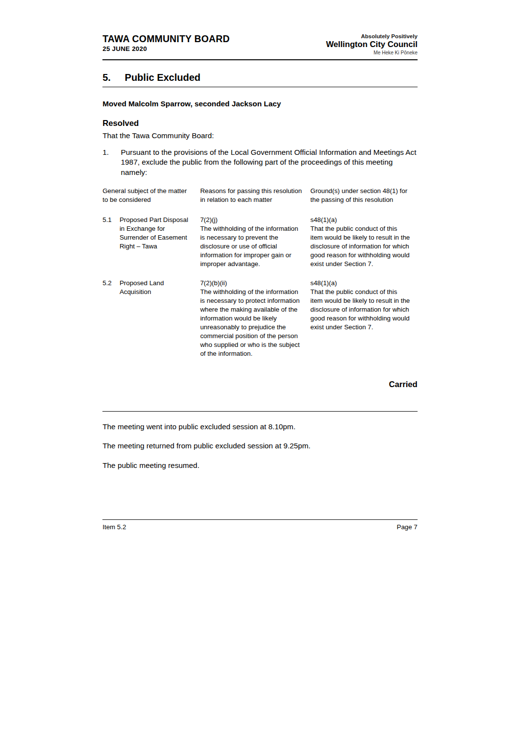TAWA COMMUNITY BOARD
25 JUNE 2020
Absolutely Positively
Wellington City Council
Me Heke Ki Pōneke
5. Public Excluded
Moved Malcolm Sparrow, seconded Jackson Lacy
Resolved
That the Tawa Community Board:
1.
Pursuant to the provisions of the Local Government Official Information and Meetings Act 1987, exclude the public from the following part of the proceedings of this meeting namely:
| General subject of the matter to be considered | Reasons for passing this resolution in relation to each matter | Ground(s) under section 48(1) for the passing of this resolution |
| --- | --- | --- |
| 5.1 Proposed Part Disposal in Exchange for Surrender of Easement Right – Tawa | 7(2)(j) The withholding of the information is necessary to prevent the disclosure or use of official information for improper gain or improper advantage. | s48(1)(a) That the public conduct of this item would be likely to result in the disclosure of information for which good reason for withholding would exist under Section 7. |
| 5.2 Proposed Land Acquisition | 7(2)(b)(ii) The withholding of the information is necessary to protect information where the making available of the information would be likely unreasonably to prejudice the commercial position of the person who supplied or who is the subject of the information. | s48(1)(a) That the public conduct of this item would be likely to result in the disclosure of information for which good reason for withholding would exist under Section 7. |
Carried
The meeting went into public excluded session at 8.10pm.
The meeting returned from public excluded session at 9.25pm.
The public meeting resumed.
Item 5.2
Page 7